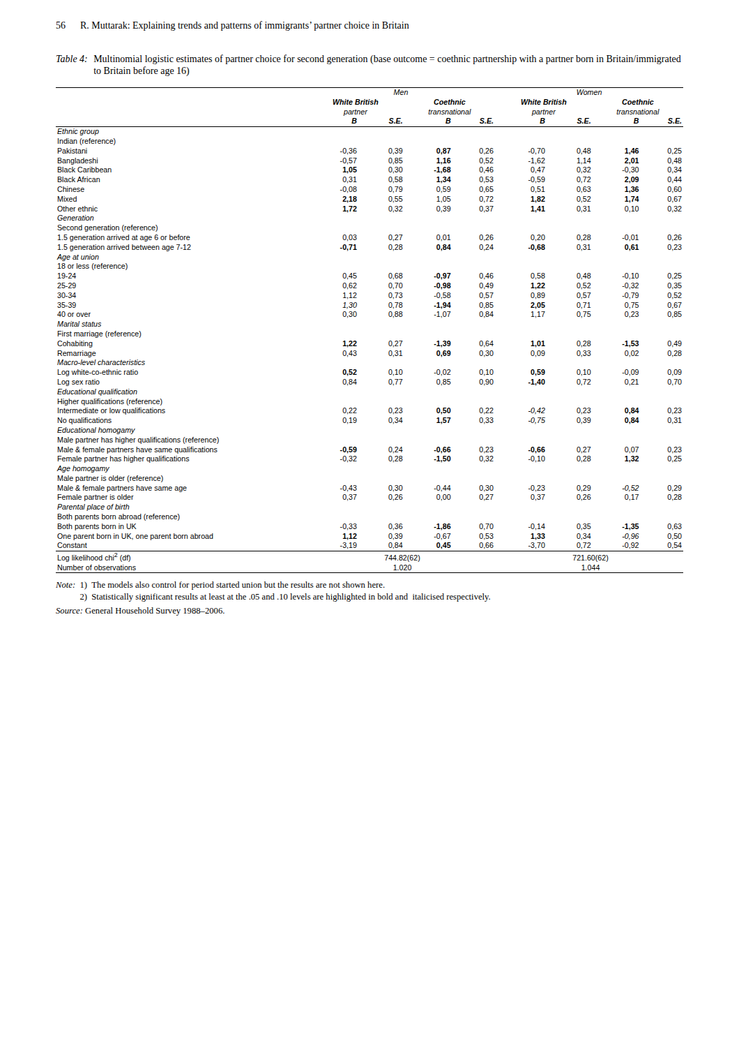56 R. Muttarak: Explaining trends and patterns of immigrants’ partner choice in Britain
Table 4: Multinomial logistic estimates of partner choice for second generation (base outcome = coethnic partnership with a partner born in Britain/immigrated to Britain before age 16)
| | Men | Women |
| --- | --- | --- |
| | White British | Coethnic | White British | Coethnic |
| | partner | transnational | partner | transnational |
| | B | S.E. | B | S.E. | B | S.E. | B | S.E. |
| Ethnic group |
| Indian (reference) | | | | | | | | |
| Pakistani | -0,36 | 0,39 | 0,87 | 0,26 | -0,70 | 0,48 | 1,46 | 0,25 |
| Bangladeshi | -0,57 | 0,85 | 1,16 | 0,52 | -1,62 | 1,14 | 2,01 | 0,48 |
| Black Caribbean | 1,05 | 0,30 | -1,68 | 0,46 | 0,47 | 0,32 | -0,30 | 0,34 |
| Black African | 0,31 | 0,58 | 1,34 | 0,53 | -0,59 | 0,72 | 2,09 | 0,44 |
| Chinese | -0,08 | 0,79 | 0,59 | 0,65 | 0,51 | 0,63 | 1,36 | 0,60 |
| Mixed | 2,18 | 0,55 | 1,05 | 0,72 | 1,82 | 0,52 | 1,74 | 0,67 |
| Other ethnic | 1,72 | 0,32 | 0,39 | 0,37 | 1,41 | 0,31 | 0,10 | 0,32 |
| Generation |
| Second generation (reference) | | | | | | | | |
| 1.5 generation arrived at age 6 or before | 0,03 | 0,27 | 0,01 | 0,26 | 0,20 | 0,28 | -0,01 | 0,26 |
| 1.5 generation arrived between age 7-12 | -0,71 | 0,28 | 0,84 | 0,24 | -0,68 | 0,31 | 0,61 | 0,23 |
| Age at union |
| 18 or less (reference) | | | | | | | | |
| 19-24 | 0,45 | 0,68 | -0,97 | 0,46 | 0,58 | 0,48 | -0,10 | 0,25 |
| 25-29 | 0,62 | 0,70 | -0,98 | 0,49 | 1,22 | 0,52 | -0,32 | 0,35 |
| 30-34 | 1,12 | 0,73 | -0,58 | 0,57 | 0,89 | 0,57 | -0,79 | 0,52 |
| 35-39 | 1,30 | 0,78 | -1,94 | 0,85 | 2,05 | 0,71 | 0,75 | 0,67 |
| 40 or over | 0,30 | 0,88 | -1,07 | 0,84 | 1,17 | 0,75 | 0,23 | 0,85 |
| Marital status |
| First marriage (reference) | | | | | | | | |
| Cohabiting | 1,22 | 0,27 | -1,39 | 0,64 | 1,01 | 0,28 | -1,53 | 0,49 |
| Remarriage | 0,43 | 0,31 | 0,69 | 0,30 | 0,09 | 0,33 | 0,02 | 0,28 |
| Macro-level characteristics |
| Log white-co-ethnic ratio | 0,52 | 0,10 | -0,02 | 0,10 | 0,59 | 0,10 | -0,09 | 0,09 |
| Log sex ratio | 0,84 | 0,77 | 0,85 | 0,90 | -1,40 | 0,72 | 0,21 | 0,70 |
| Educational qualification |
| Higher qualifications (reference) | | | | | | | | |
| Intermediate or low qualifications | 0,22 | 0,23 | 0,50 | 0,22 | -0,42 | 0,23 | 0,84 | 0,23 |
| No qualifications | 0,19 | 0,34 | 1,57 | 0,33 | -0,75 | 0,39 | 0,84 | 0,31 |
| Educational homogamy |
| Male partner has higher qualifications (reference) | | | | | | | | |
| Male & female partners have same qualifications | -0,59 | 0,24 | -0,66 | 0,23 | -0,66 | 0,27 | 0,07 | 0,23 |
| Female partner has higher qualifications | -0,32 | 0,28 | -1,50 | 0,32 | -0,10 | 0,28 | 1,32 | 0,25 |
| Age homogamy |
| Male partner is older (reference) | | | | | | | | |
| Male & female partners have same age | -0,43 | 0,30 | -0,44 | 0,30 | -0,23 | 0,29 | -0,52 | 0,29 |
| Female partner is older | 0,37 | 0,26 | 0,00 | 0,27 | 0,37 | 0,26 | 0,17 | 0,28 |
| Parental place of birth |
| Both parents born abroad (reference) | | | | | | | | |
| Both parents born in UK | -0,33 | 0,36 | -1,86 | 0,70 | -0,14 | 0,35 | -1,35 | 0,63 |
| One parent born in UK, one parent born abroad | 1,12 | 0,39 | -0,67 | 0,53 | 1,33 | 0,34 | -0,96 | 0,50 |
| Constant | -3,19 | 0,84 | 0,45 | 0,66 | -3,70 | 0,72 | -0,92 | 0,54 |
| Log likelihood chi 2 (df) | 744.82(62) | 721.60(62) |
| Number of observations | 1.020 | 1.044 |
Note: 1) The models also control for period started union but the results are not shown here.
Note: 2) Statistically significant results at least at the .05 and .10 levels are highlighted in bold and italicised respectively.
Source: General Household Survey 1988–2006.